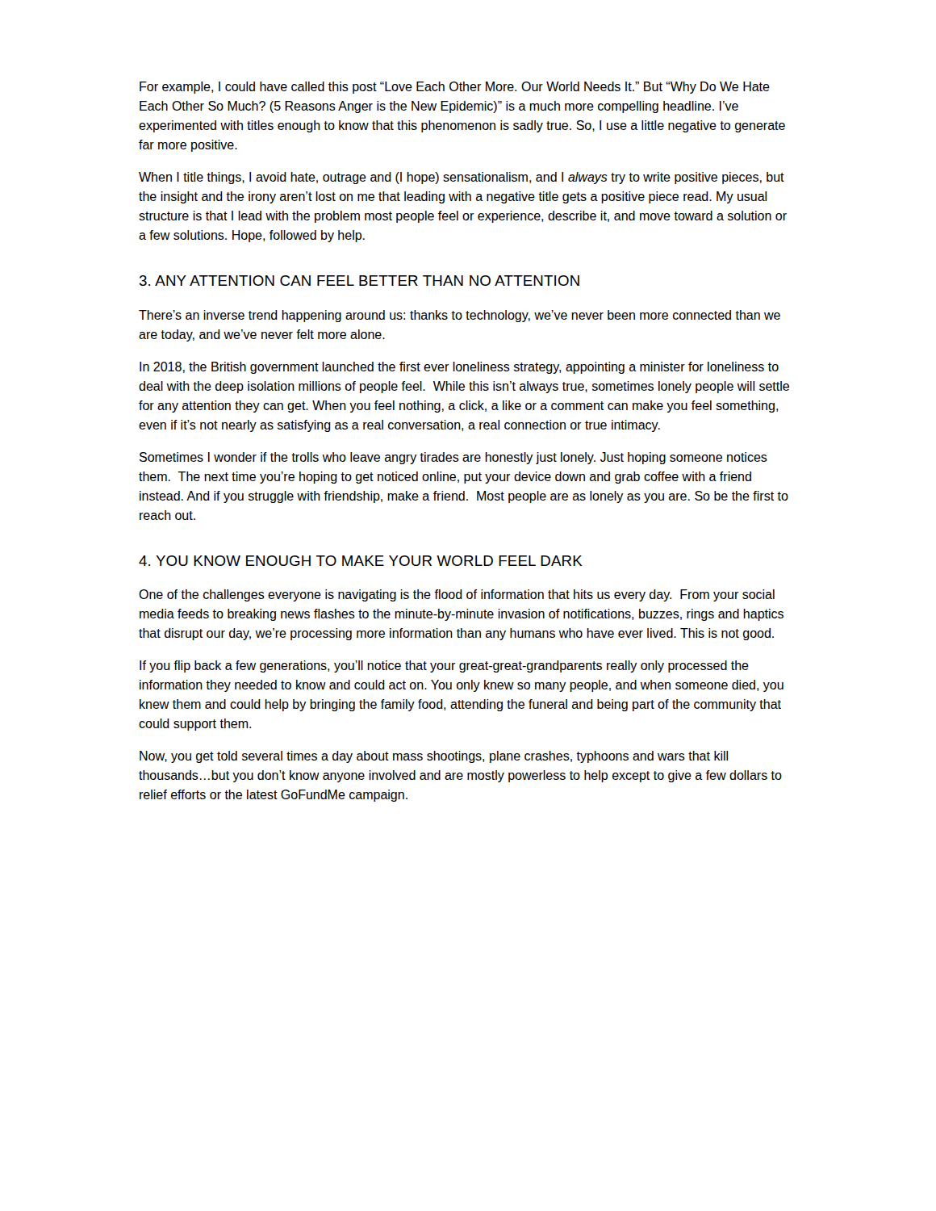For example, I could have called this post “Love Each Other More. Our World Needs It.” But “Why Do We Hate Each Other So Much? (5 Reasons Anger is the New Epidemic)” is a much more compelling headline. I’ve experimented with titles enough to know that this phenomenon is sadly true. So, I use a little negative to generate far more positive.
When I title things, I avoid hate, outrage and (I hope) sensationalism, and I always try to write positive pieces, but the insight and the irony aren’t lost on me that leading with a negative title gets a positive piece read. My usual structure is that I lead with the problem most people feel or experience, describe it, and move toward a solution or a few solutions. Hope, followed by help.
3. Any attention can feel better than no attention
There’s an inverse trend happening around us: thanks to technology, we’ve never been more connected than we are today, and we’ve never felt more alone.
In 2018, the British government launched the first ever loneliness strategy, appointing a minister for loneliness to deal with the deep isolation millions of people feel. While this isn’t always true, sometimes lonely people will settle for any attention they can get. When you feel nothing, a click, a like or a comment can make you feel something, even if it’s not nearly as satisfying as a real conversation, a real connection or true intimacy.
Sometimes I wonder if the trolls who leave angry tirades are honestly just lonely. Just hoping someone notices them. The next time you’re hoping to get noticed online, put your device down and grab coffee with a friend instead. And if you struggle with friendship, make a friend. Most people are as lonely as you are. So be the first to reach out.
4. You know enough to make your world feel dark
One of the challenges everyone is navigating is the flood of information that hits us every day. From your social media feeds to breaking news flashes to the minute-by-minute invasion of notifications, buzzes, rings and haptics that disrupt our day, we’re processing more information than any humans who have ever lived. This is not good.
If you flip back a few generations, you’ll notice that your great-great-grandparents really only processed the information they needed to know and could act on. You only knew so many people, and when someone died, you knew them and could help by bringing the family food, attending the funeral and being part of the community that could support them.
Now, you get told several times a day about mass shootings, plane crashes, typhoons and wars that kill thousands…but you don’t know anyone involved and are mostly powerless to help except to give a few dollars to relief efforts or the latest GoFundMe campaign.